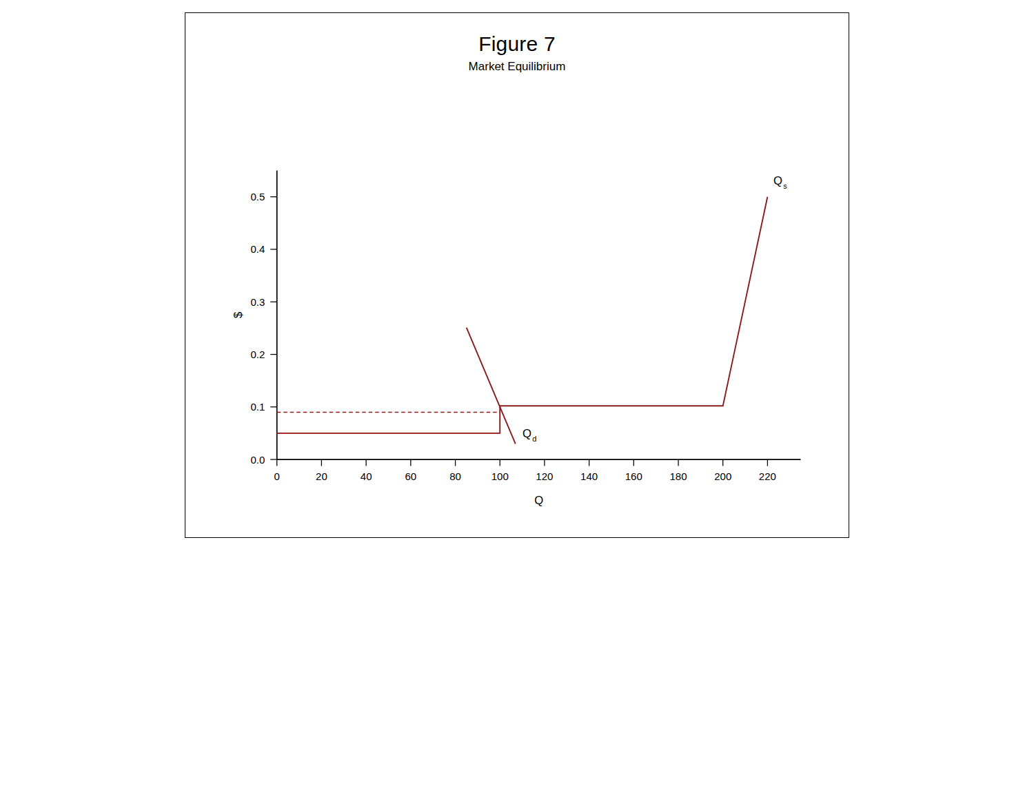Figure 7
Market Equilibrium
Plot geometry (user units -> svg px): x: Q = 0 .. 230 mapped to px 150 .. 1090 y: $ = 0.0 .. 0.55 mapped to px 700 .. 170 Figure 7: Market Equilibrium A supply and demand diagram. The horizontal axis is labeled Q and runs from 0 to 220 in increments of 20. The vertical axis is labeled dollars and runs from 0.0 to 0.5 in increments of 0.1. A steeply downward sloping demand curve labeled Q sub d falls from about 0.25 at Q = 85 to about 0.03 at Q = 107. A step-shaped supply curve labeled Q sub s is flat at about 0.05 from Q = 0 to Q = 100, jumps up to about 0.10, stays flat to Q = 200, then rises steeply to 0.5 at Q = 220. A horizontal dashed line at about 0.09 extends from the vertical axis to the intersection region near Q = 100. 0.0 0.1 0.2 0.3 0.4 0.5 0 20 40 60 80 100 120 140 160 180 200 220 Q $ Q s Q d